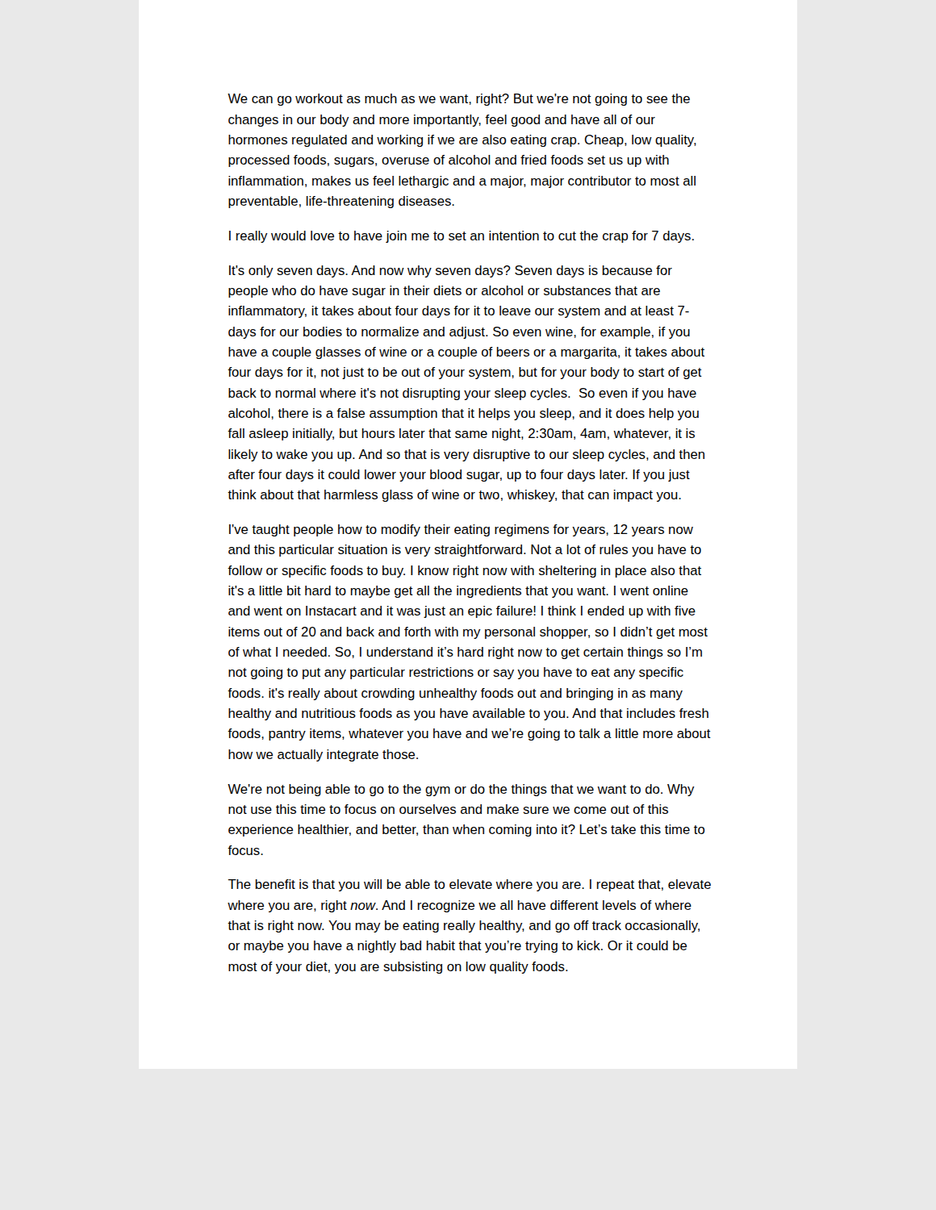We can go workout as much as we want, right? But we're not going to see the changes in our body and more importantly, feel good and have all of our hormones regulated and working if we are also eating crap. Cheap, low quality, processed foods, sugars, overuse of alcohol and fried foods set us up with inflammation, makes us feel lethargic and a major, major contributor to most all preventable, life-threatening diseases.
I really would love to have join me to set an intention to cut the crap for 7 days.
It's only seven days. And now why seven days? Seven days is because for people who do have sugar in their diets or alcohol or substances that are inflammatory, it takes about four days for it to leave our system and at least 7-days for our bodies to normalize and adjust. So even wine, for example, if you have a couple glasses of wine or a couple of beers or a margarita, it takes about four days for it, not just to be out of your system, but for your body to start of get back to normal where it's not disrupting your sleep cycles. So even if you have alcohol, there is a false assumption that it helps you sleep, and it does help you fall asleep initially, but hours later that same night, 2:30am, 4am, whatever, it is likely to wake you up. And so that is very disruptive to our sleep cycles, and then after four days it could lower your blood sugar, up to four days later. If you just think about that harmless glass of wine or two, whiskey, that can impact you.
I've taught people how to modify their eating regimens for years, 12 years now and this particular situation is very straightforward. Not a lot of rules you have to follow or specific foods to buy. I know right now with sheltering in place also that it's a little bit hard to maybe get all the ingredients that you want. I went online and went on Instacart and it was just an epic failure! I think I ended up with five items out of 20 and back and forth with my personal shopper, so I didn’t get most of what I needed. So, I understand it’s hard right now to get certain things so I’m not going to put any particular restrictions or say you have to eat any specific foods. it's really about crowding unhealthy foods out and bringing in as many healthy and nutritious foods as you have available to you. And that includes fresh foods, pantry items, whatever you have and we’re going to talk a little more about how we actually integrate those.
We're not being able to go to the gym or do the things that we want to do. Why not use this time to focus on ourselves and make sure we come out of this experience healthier, and better, than when coming into it? Let’s take this time to focus.
The benefit is that you will be able to elevate where you are. I repeat that, elevate where you are, right now. And I recognize we all have different levels of where that is right now. You may be eating really healthy, and go off track occasionally, or maybe you have a nightly bad habit that you’re trying to kick. Or it could be most of your diet, you are subsisting on low quality foods.